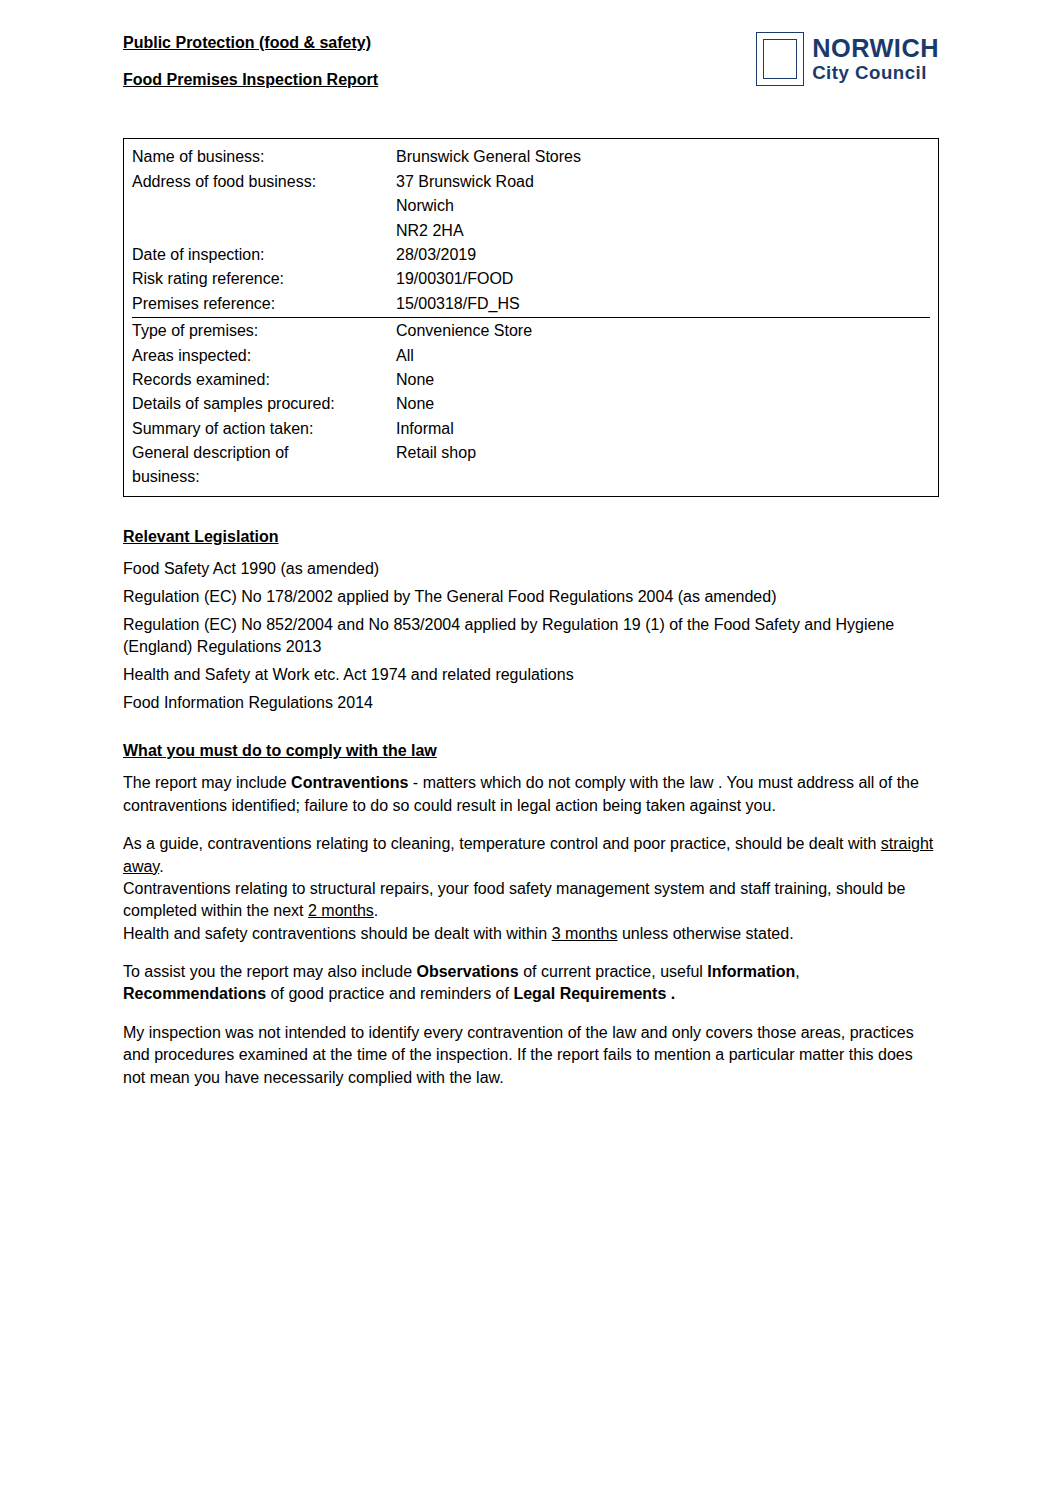NORWICH
City Council
Public Protection (food & safety)
Food Premises Inspection Report
| Name of business: | Brunswick General Stores |
| Address of food business: | 37 Brunswick Road |
| | Norwich |
| | NR2 2HA |
| Date of inspection: | 28/03/2019 |
| Risk rating reference: | 19/00301/FOOD |
| Premises reference: | 15/00318/FD_HS |
| Type of premises: | Convenience Store |
| Areas inspected: | All |
| Records examined: | None |
| Details of samples procured: | None |
| Summary of action taken: | Informal |
| General description of | Retail shop |
| business: | |
Relevant Legislation
Food Safety Act 1990 (as amended)
Regulation (EC) No 178/2002 applied by The General Food Regulations 2004 (as amended)
Regulation (EC) No 852/2004 and No 853/2004 applied by Regulation 19 (1) of the Food Safety and Hygiene (England) Regulations 2013
Health and Safety at Work etc. Act 1974 and related regulations
Food Information Regulations 2014
What you must do to comply with the law
The report may include Contraventions - matters which do not comply with the law . You must address all of the contraventions identified; failure to do so could result in legal action being taken against you.
As a guide, contraventions relating to cleaning, temperature control and poor practice, should be dealt with straight away.
Contraventions relating to structural repairs, your food safety management system and staff training, should be completed within the next 2 months.
Health and safety contraventions should be dealt with within 3 months unless otherwise stated.
To assist you the report may also include Observations of current practice, useful Information, Recommendations of good practice and reminders of Legal Requirements .
My inspection was not intended to identify every contravention of the law and only covers those areas, practices and procedures examined at the time of the inspection. If the report fails to mention a particular matter this does not mean you have necessarily complied with the law.